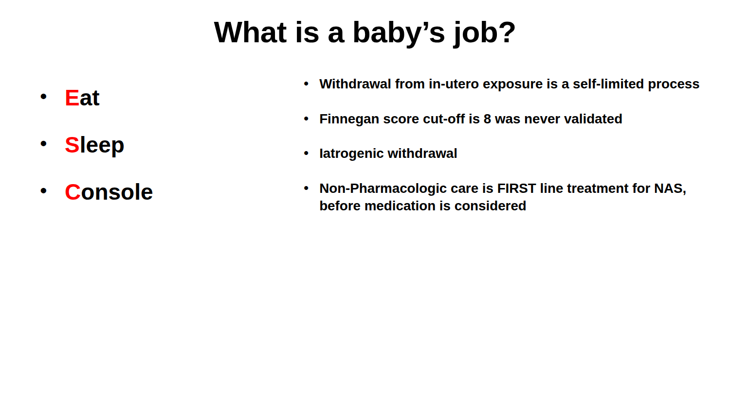What is a baby’s job?
Eat
Sleep
Console
Withdrawal from in-utero exposure is a self-limited process
Finnegan score cut-off is 8 was never validated
Iatrogenic withdrawal
Non-Pharmacologic care is FIRST line treatment for NAS, before medication is considered